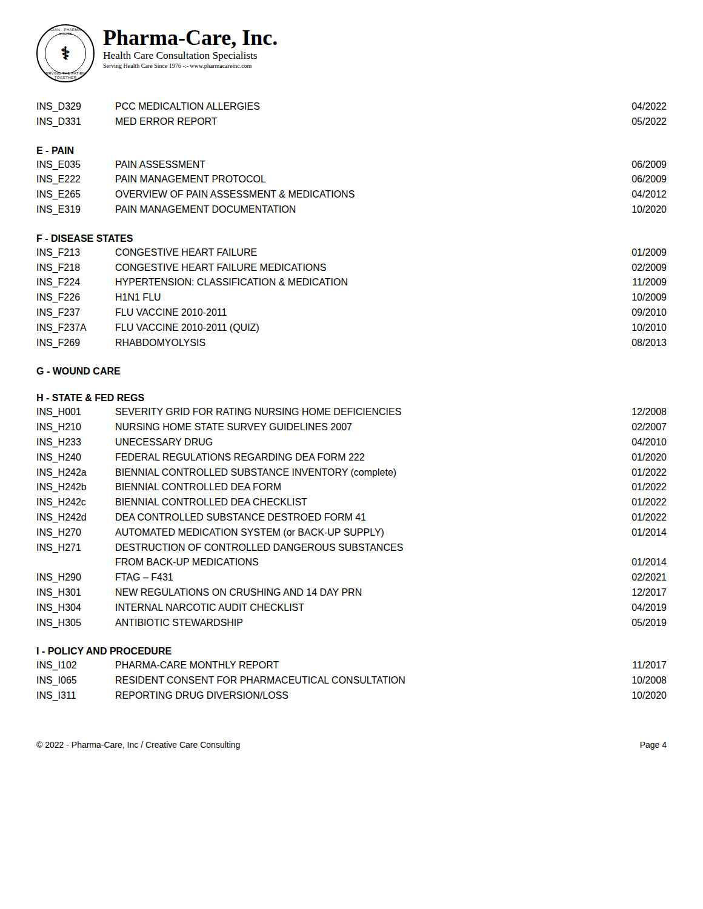Physician · Pharmacist · Nurse
⚕
Serving the Patient Together
Pharma-Care, Inc.
Health Care Consultation Specialists
Serving Health Care Since 1976 -:- www.pharmacareinc.com
| INS_D329 | PCC MEDICALTION ALLERGIES | 04/2022 |
| INS_D331 | MED ERROR REPORT | 05/2022 |
E - PAIN
| INS_E035 | PAIN ASSESSMENT | 06/2009 |
| INS_E222 | PAIN MANAGEMENT PROTOCOL | 06/2009 |
| INS_E265 | OVERVIEW OF PAIN ASSESSMENT & MEDICATIONS | 04/2012 |
| INS_E319 | PAIN MANAGEMENT DOCUMENTATION | 10/2020 |
F - DISEASE STATES
| INS_F213 | CONGESTIVE HEART FAILURE | 01/2009 |
| INS_F218 | CONGESTIVE HEART FAILURE MEDICATIONS | 02/2009 |
| INS_F224 | HYPERTENSION: CLASSIFICATION & MEDICATION | 11/2009 |
| INS_F226 | H1N1 FLU | 10/2009 |
| INS_F237 | FLU VACCINE 2010-2011 | 09/2010 |
| INS_F237A | FLU VACCINE 2010-2011 (QUIZ) | 10/2010 |
| INS_F269 | RHABDOMYOLYSIS | 08/2013 |
G - WOUND CARE
H - STATE & FED REGS
| INS_H001 | SEVERITY GRID FOR RATING NURSING HOME DEFICIENCIES | 12/2008 |
| INS_H210 | NURSING HOME STATE SURVEY GUIDELINES 2007 | 02/2007 |
| INS_H233 | UNECESSARY DRUG | 04/2010 |
| INS_H240 | FEDERAL REGULATIONS REGARDING DEA FORM 222 | 01/2020 |
| INS_H242a | BIENNIAL CONTROLLED SUBSTANCE INVENTORY (complete) | 01/2022 |
| INS_H242b | BIENNIAL CONTROLLED DEA FORM | 01/2022 |
| INS_H242c | BIENNIAL CONTROLLED DEA CHECKLIST | 01/2022 |
| INS_H242d | DEA CONTROLLED SUBSTANCE DESTROED FORM 41 | 01/2022 |
| INS_H270 | AUTOMATED MEDICATION SYSTEM (or BACK-UP SUPPLY) | 01/2014 |
| INS_H271 | DESTRUCTION OF CONTROLLED DANGEROUS SUBSTANCES | |
| | FROM BACK-UP MEDICATIONS | 01/2014 |
| INS_H290 | FTAG – F431 | 02/2021 |
| INS_H301 | NEW REGULATIONS ON CRUSHING AND 14 DAY PRN | 12/2017 |
| INS_H304 | INTERNAL NARCOTIC AUDIT CHECKLIST | 04/2019 |
| INS_H305 | ANTIBIOTIC STEWARDSHIP | 05/2019 |
I - POLICY AND PROCEDURE
| INS_I102 | PHARMA-CARE MONTHLY REPORT | 11/2017 |
| INS_I065 | RESIDENT CONSENT FOR PHARMACEUTICAL CONSULTATION | 10/2008 |
| INS_I311 | REPORTING DRUG DIVERSION/LOSS | 10/2020 |
© 2022 - Pharma-Care, Inc / Creative Care Consulting Page 4